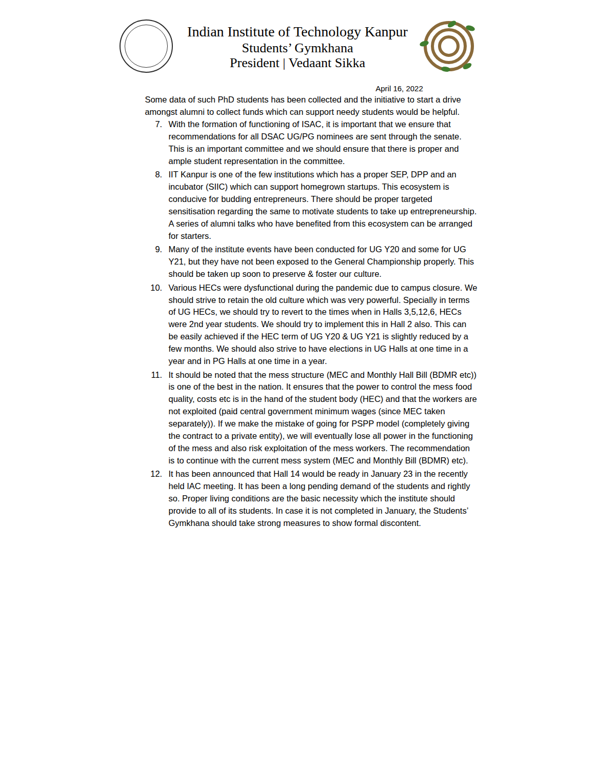Indian Institute of Technology Kanpur
Students’ Gymkhana
President | Vedaant Sikka
April 16, 2022
Some data of such PhD students has been collected and the initiative to start a drive amongst alumni to collect funds which can support needy students would be helpful.
With the formation of functioning of ISAC, it is important that we ensure that recommendations for all DSAC UG/PG nominees are sent through the senate. This is an important committee and we should ensure that there is proper and ample student representation in the committee.
IIT Kanpur is one of the few institutions which has a proper SEP, DPP and an incubator (SIIC) which can support homegrown startups. This ecosystem is conducive for budding entrepreneurs. There should be proper targeted sensitisation regarding the same to motivate students to take up entrepreneurship. A series of alumni talks who have benefited from this ecosystem can be arranged for starters.
Many of the institute events have been conducted for UG Y20 and some for UG Y21, but they have not been exposed to the General Championship properly. This should be taken up soon to preserve & foster our culture.
Various HECs were dysfunctional during the pandemic due to campus closure. We should strive to retain the old culture which was very powerful. Specially in terms of UG HECs, we should try to revert to the times when in Halls 3,5,12,6, HECs were 2nd year students. We should try to implement this in Hall 2 also. This can be easily achieved if the HEC term of UG Y20 & UG Y21 is slightly reduced by a few months. We should also strive to have elections in UG Halls at one time in a year and in PG Halls at one time in a year.
It should be noted that the mess structure (MEC and Monthly Hall Bill (BDMR etc)) is one of the best in the nation. It ensures that the power to control the mess food quality, costs etc is in the hand of the student body (HEC) and that the workers are not exploited (paid central government minimum wages (since MEC taken separately)). If we make the mistake of going for PSPP model (completely giving the contract to a private entity), we will eventually lose all power in the functioning of the mess and also risk exploitation of the mess workers. The recommendation is to continue with the current mess system (MEC and Monthly Bill (BDMR) etc).
It has been announced that Hall 14 would be ready in January 23 in the recently held IAC meeting. It has been a long pending demand of the students and rightly so. Proper living conditions are the basic necessity which the institute should provide to all of its students. In case it is not completed in January, the Students’ Gymkhana should take strong measures to show formal discontent.